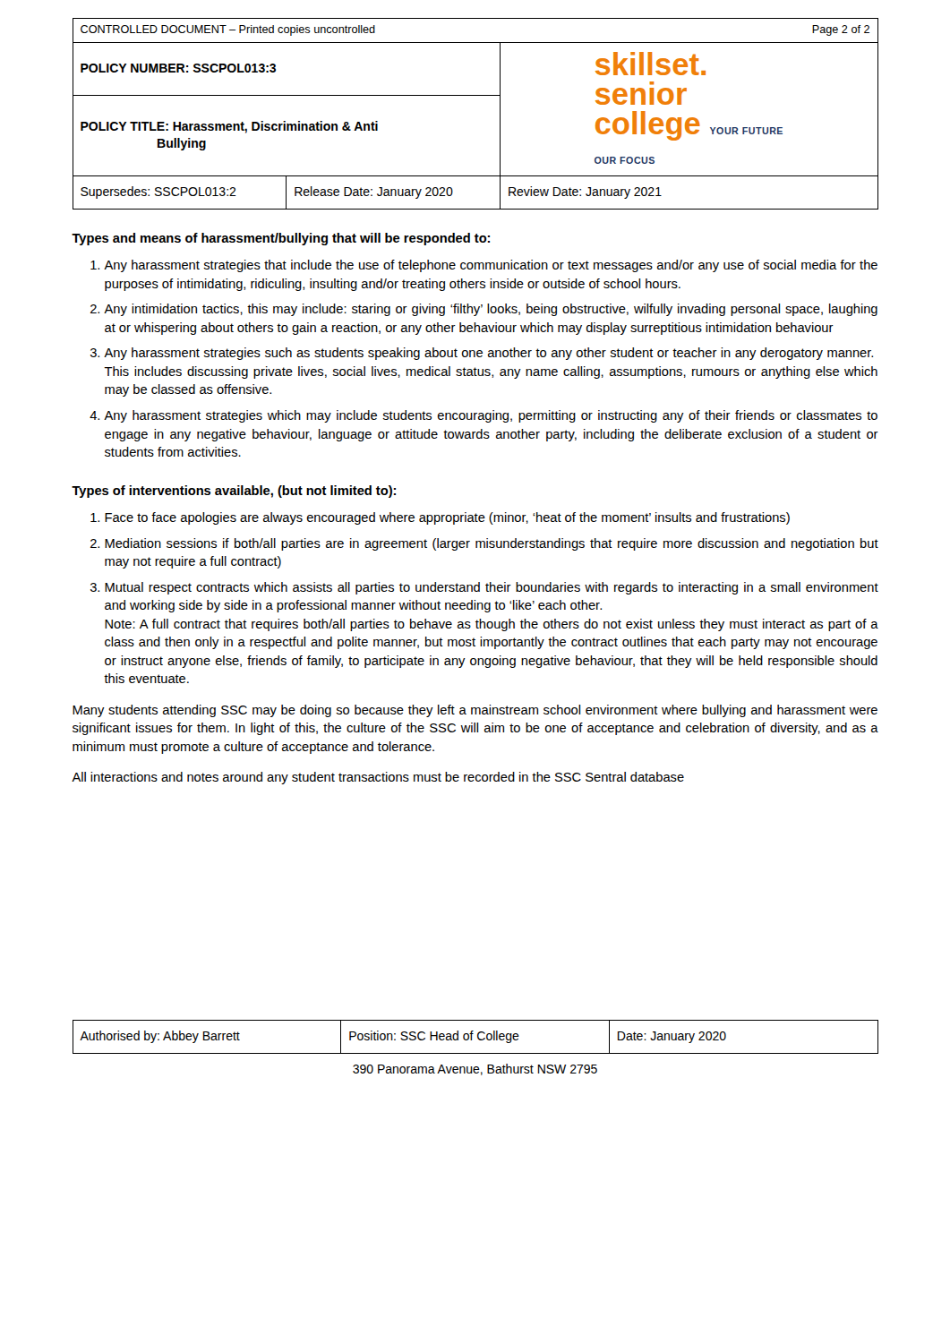CONTROLLED DOCUMENT – Printed copies uncontrolled Page 2 of 2
| POLICY NUMBER: SSCPOL013:3 | skillset. senior college YOUR FUTURE OUR FOCUS |
| POLICY TITLE: Harassment, Discrimination & Anti Bullying |
| Supersedes: SSCPOL013:2 | Release Date: January 2020 | Review Date: January 2021 |
Types and means of harassment/bullying that will be responded to:
Any harassment strategies that include the use of telephone communication or text messages and/or any use of social media for the purposes of intimidating, ridiculing, insulting and/or treating others inside or outside of school hours.
Any intimidation tactics, this may include: staring or giving ‘filthy’ looks, being obstructive, wilfully invading personal space, laughing at or whispering about others to gain a reaction, or any other behaviour which may display surreptitious intimidation behaviour
Any harassment strategies such as students speaking about one another to any other student or teacher in any derogatory manner. This includes discussing private lives, social lives, medical status, any name calling, assumptions, rumours or anything else which may be classed as offensive.
Any harassment strategies which may include students encouraging, permitting or instructing any of their friends or classmates to engage in any negative behaviour, language or attitude towards another party, including the deliberate exclusion of a student or students from activities.
Types of interventions available, (but not limited to):
Face to face apologies are always encouraged where appropriate (minor, ‘heat of the moment’ insults and frustrations)
Mediation sessions if both/all parties are in agreement (larger misunderstandings that require more discussion and negotiation but may not require a full contract)
Mutual respect contracts which assists all parties to understand their boundaries with regards to interacting in a small environment and working side by side in a professional manner without needing to ‘like’ each other. Note: A full contract that requires both/all parties to behave as though the others do not exist unless they must interact as part of a class and then only in a respectful and polite manner, but most importantly the contract outlines that each party may not encourage or instruct anyone else, friends of family, to participate in any ongoing negative behaviour, that they will be held responsible should this eventuate.
Many students attending SSC may be doing so because they left a mainstream school environment where bullying and harassment were significant issues for them. In light of this, the culture of the SSC will aim to be one of acceptance and celebration of diversity, and as a minimum must promote a culture of acceptance and tolerance.
All interactions and notes around any student transactions must be recorded in the SSC Sentral database
| Authorised by: Abbey Barrett | Position: SSC Head of College | Date: January 2020 |
390 Panorama Avenue, Bathurst NSW 2795